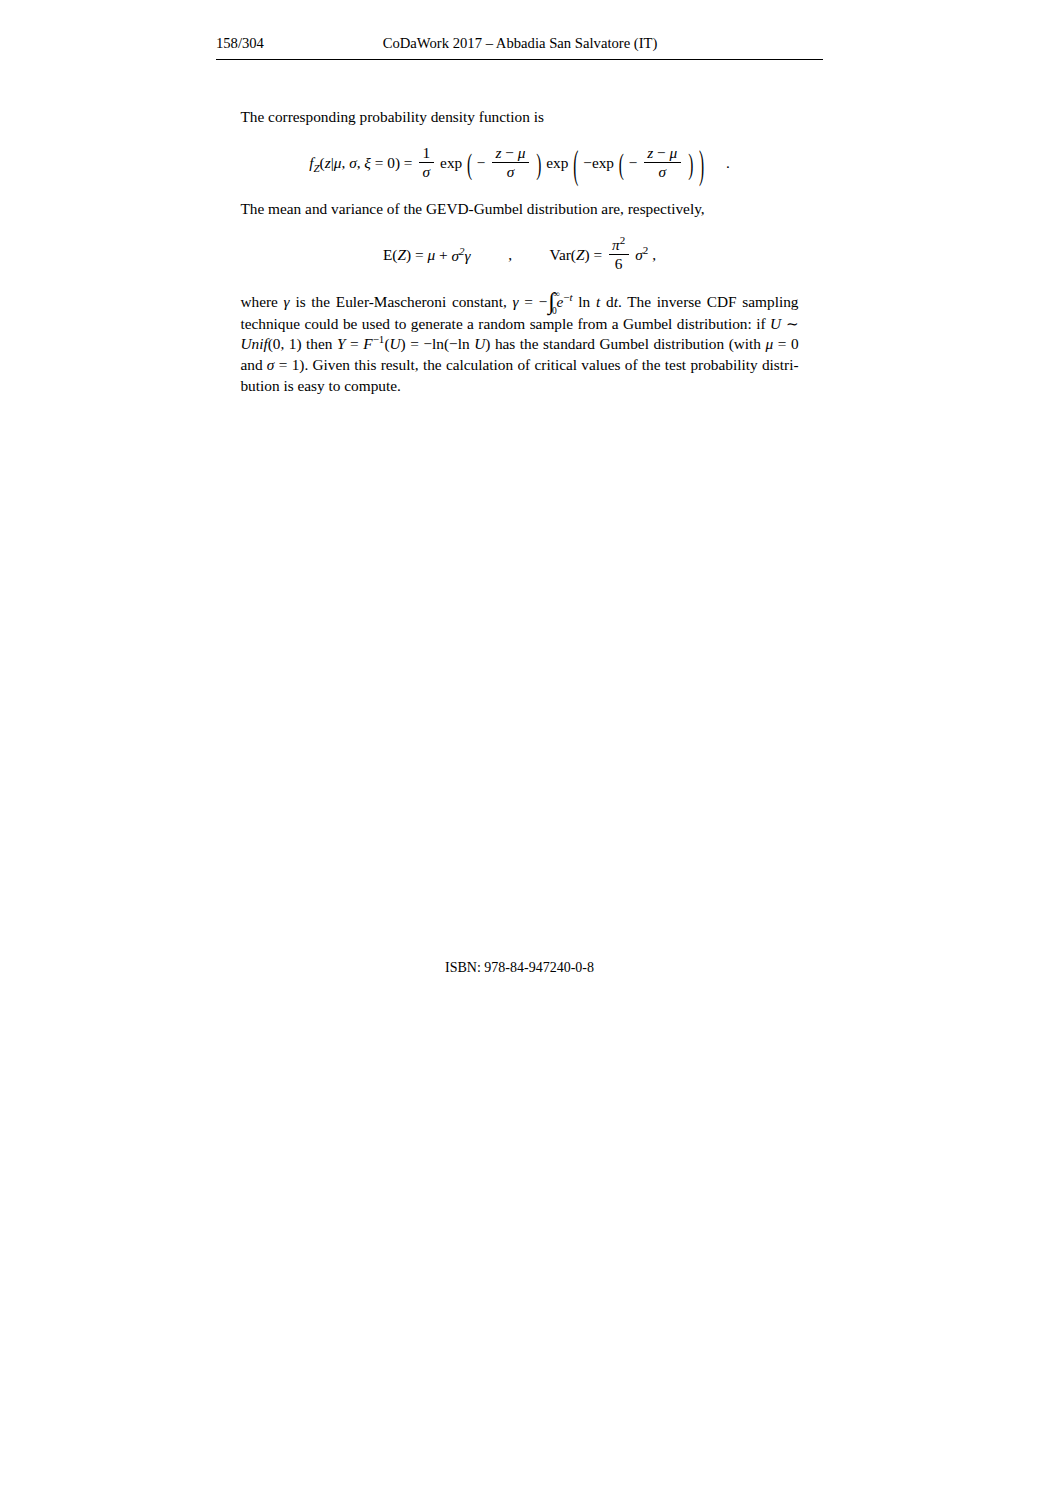158/304
CoDaWork 2017 – Abbadia San Salvatore (IT)
The corresponding probability density function is
fZ(z|μ, σ, ξ = 0) = 1 σ exp ( − z − μ σ ) exp ( −exp ( − z − μ σ ) ) .
The mean and variance of the GEVD-Gumbel distribution are, respectively,
E(Z) = μ + σ2γ , Var(Z) = π26 σ2 ,
where γ is the Euler-Mascheroni constant, γ = −∫0∞e−t ln t dt. The inverse CDF sampling technique could be used to generate a random sample from a Gumbel distribution: if U ∼ Unif(0, 1) then Y = F−1(U) = −ln(−ln U) has the standard Gumbel distribution (with μ = 0 and σ = 1). Given this result, the calculation of critical values of the test probability distribution is easy to compute.
ISBN: 978-84-947240-0-8